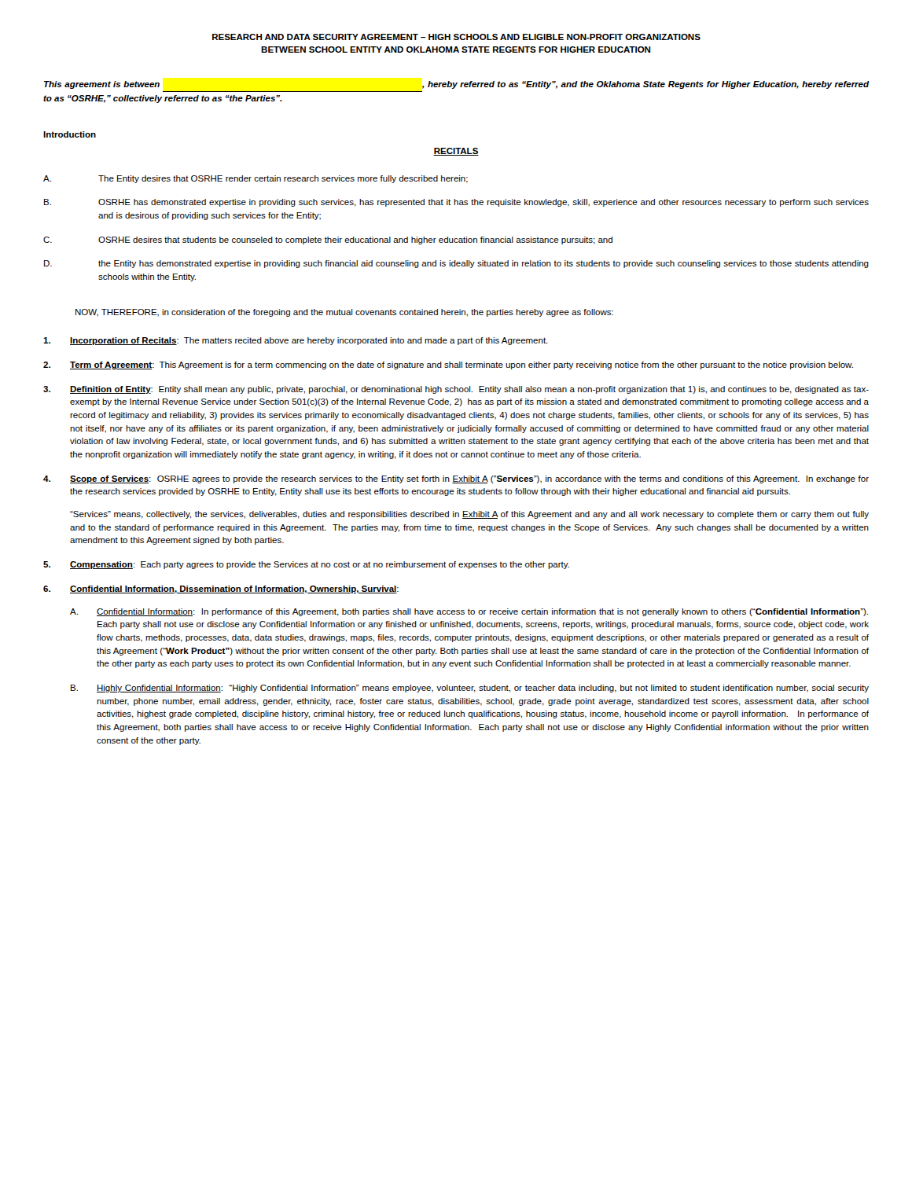RESEARCH AND DATA SECURITY AGREEMENT – HIGH SCHOOLS AND ELIGIBLE NON-PROFIT ORGANIZATIONS
BETWEEN SCHOOL ENTITY AND OKLAHOMA STATE REGENTS FOR HIGHER EDUCATION
This agreement is between , hereby referred to as “Entity”, and the Oklahoma State Regents for Higher Education, hereby referred to as “OSRHE,” collectively referred to as “the Parties”.
Introduction
RECITALS
| A. | The Entity desires that OSRHE render certain research services more fully described herein; |
| B. | OSRHE has demonstrated expertise in providing such services, has represented that it has the requisite knowledge, skill, experience and other resources necessary to perform such services and is desirous of providing such services for the Entity; |
| C. | OSRHE desires that students be counseled to complete their educational and higher education financial assistance pursuits; and |
| D. | the Entity has demonstrated expertise in providing such financial aid counseling and is ideally situated in relation to its students to provide such counseling services to those students attending schools within the Entity. |
NOW, THEREFORE, in consideration of the foregoing and the mutual covenants contained herein, the parties hereby agree as follows:
Incorporation of Recitals: The matters recited above are hereby incorporated into and made a part of this Agreement.
Term of Agreement: This Agreement is for a term commencing on the date of signature and shall terminate upon either party receiving notice from the other pursuant to the notice provision below.
Definition of Entity: Entity shall mean any public, private, parochial, or denominational high school. Entity shall also mean a non-profit organization that 1) is, and continues to be, designated as tax-exempt by the Internal Revenue Service under Section 501(c)(3) of the Internal Revenue Code, 2) has as part of its mission a stated and demonstrated commitment to promoting college access and a record of legitimacy and reliability, 3) provides its services primarily to economically disadvantaged clients, 4) does not charge students, families, other clients, or schools for any of its services, 5) has not itself, nor have any of its affiliates or its parent organization, if any, been administratively or judicially formally accused of committing or determined to have committed fraud or any other material violation of law involving Federal, state, or local government funds, and 6) has submitted a written statement to the state grant agency certifying that each of the above criteria has been met and that the nonprofit organization will immediately notify the state grant agency, in writing, if it does not or cannot continue to meet any of those criteria.
Scope of Services: OSRHE agrees to provide the research services to the Entity set forth in Exhibit A (”Services”), in accordance with the terms and conditions of this Agreement. In exchange for the research services provided by OSRHE to Entity, Entity shall use its best efforts to encourage its students to follow through with their higher educational and financial aid pursuits.
“Services” means, collectively, the services, deliverables, duties and responsibilities described in Exhibit A of this Agreement and any and all work necessary to complete them or carry them out fully and to the standard of performance required in this Agreement. The parties may, from time to time, request changes in the Scope of Services. Any such changes shall be documented by a written amendment to this Agreement signed by both parties.
Compensation: Each party agrees to provide the Services at no cost or at no reimbursement of expenses to the other party.
Confidential Information, Dissemination of Information, Ownership, Survival:
Confidential Information: In performance of this Agreement, both parties shall have access to or receive certain information that is not generally known to others (“Confidential Information”). Each party shall not use or disclose any Confidential Information or any finished or unfinished, documents, screens, reports, writings, procedural manuals, forms, source code, object code, work flow charts, methods, processes, data, data studies, drawings, maps, files, records, computer printouts, designs, equipment descriptions, or other materials prepared or generated as a result of this Agreement (“Work Product”) without the prior written consent of the other party. Both parties shall use at least the same standard of care in the protection of the Confidential Information of the other party as each party uses to protect its own Confidential Information, but in any event such Confidential Information shall be protected in at least a commercially reasonable manner.
Highly Confidential Information: “Highly Confidential Information” means employee, volunteer, student, or teacher data including, but not limited to student identification number, social security number, phone number, email address, gender, ethnicity, race, foster care status, disabilities, school, grade, grade point average, standardized test scores, assessment data, after school activities, highest grade completed, discipline history, criminal history, free or reduced lunch qualifications, housing status, income, household income or payroll information. In performance of this Agreement, both parties shall have access to or receive Highly Confidential Information. Each party shall not use or disclose any Highly Confidential information without the prior written consent of the other party.